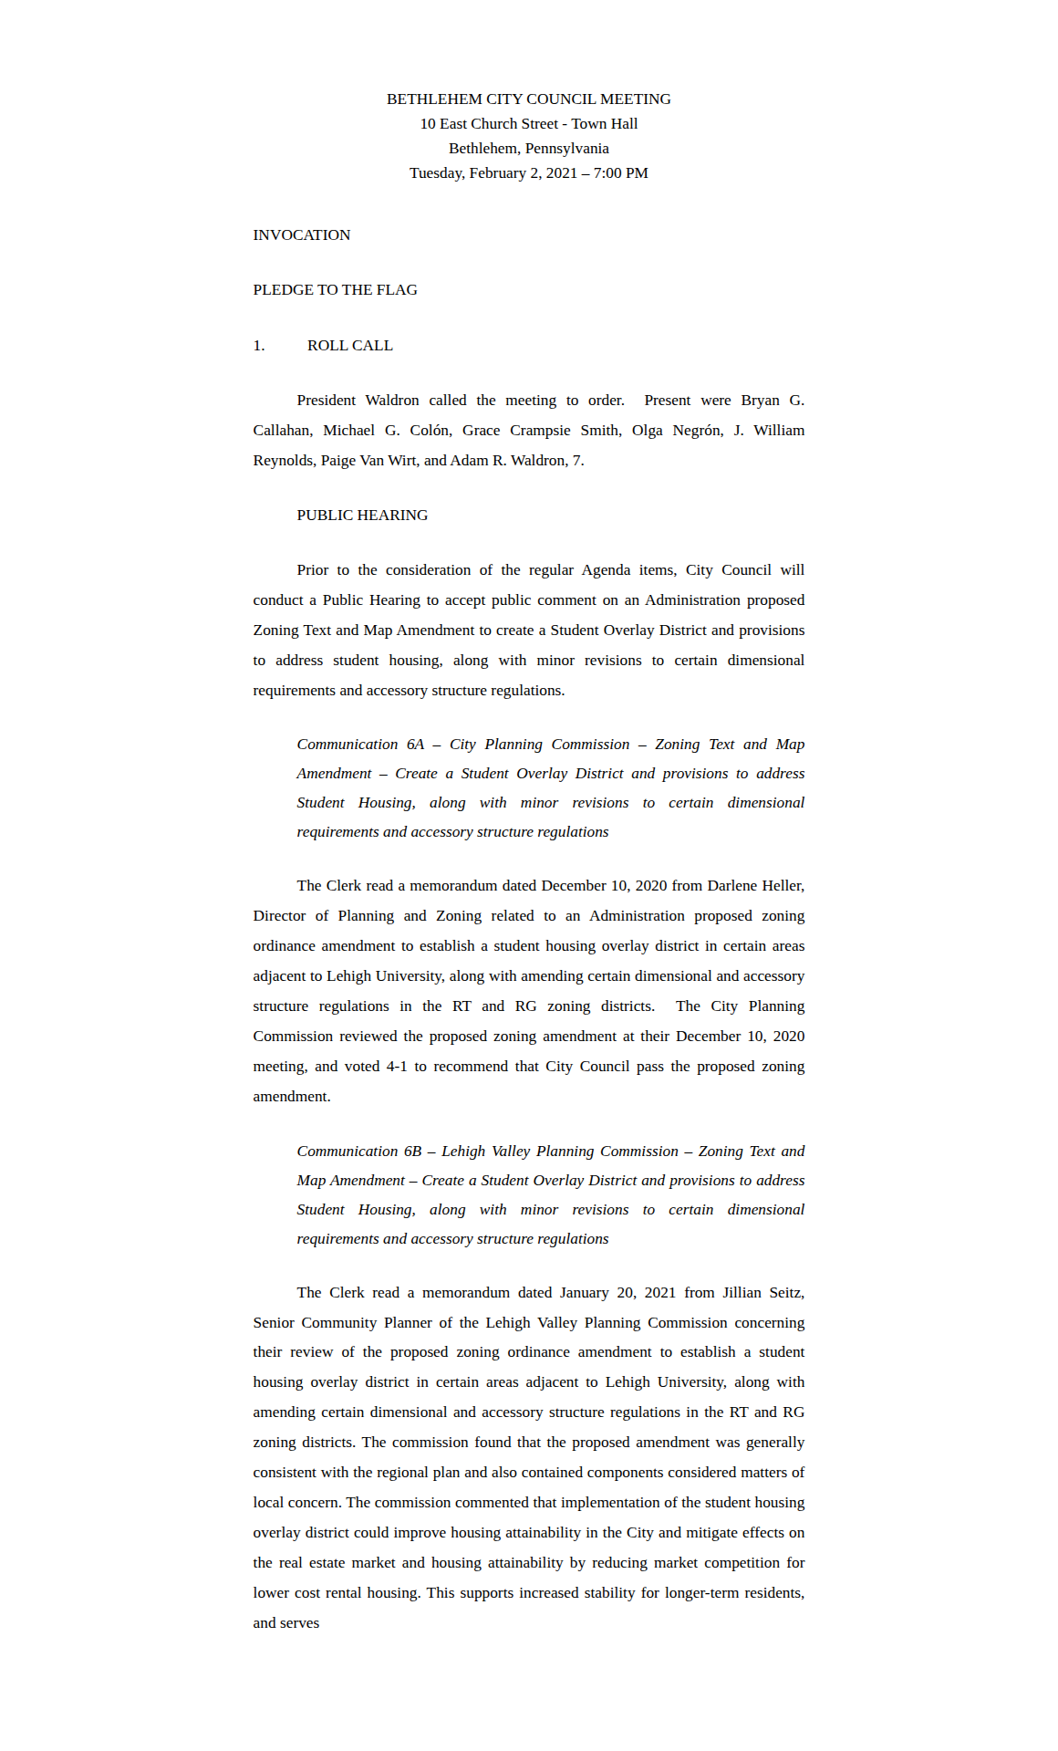BETHLEHEM CITY COUNCIL MEETING
10 East Church Street - Town Hall
Bethlehem, Pennsylvania
Tuesday, February 2, 2021 – 7:00 PM
INVOCATION
PLEDGE TO THE FLAG
1. ROLL CALL
President Waldron called the meeting to order. Present were Bryan G. Callahan, Michael G. Colón, Grace Crampsie Smith, Olga Negrón, J. William Reynolds, Paige Van Wirt, and Adam R. Waldron, 7.
PUBLIC HEARING
Prior to the consideration of the regular Agenda items, City Council will conduct a Public Hearing to accept public comment on an Administration proposed Zoning Text and Map Amendment to create a Student Overlay District and provisions to address student housing, along with minor revisions to certain dimensional requirements and accessory structure regulations.
Communication 6A – City Planning Commission – Zoning Text and Map Amendment – Create a Student Overlay District and provisions to address Student Housing, along with minor revisions to certain dimensional requirements and accessory structure regulations
The Clerk read a memorandum dated December 10, 2020 from Darlene Heller, Director of Planning and Zoning related to an Administration proposed zoning ordinance amendment to establish a student housing overlay district in certain areas adjacent to Lehigh University, along with amending certain dimensional and accessory structure regulations in the RT and RG zoning districts. The City Planning Commission reviewed the proposed zoning amendment at their December 10, 2020 meeting, and voted 4-1 to recommend that City Council pass the proposed zoning amendment.
Communication 6B – Lehigh Valley Planning Commission – Zoning Text and Map Amendment – Create a Student Overlay District and provisions to address Student Housing, along with minor revisions to certain dimensional requirements and accessory structure regulations
The Clerk read a memorandum dated January 20, 2021 from Jillian Seitz, Senior Community Planner of the Lehigh Valley Planning Commission concerning their review of the proposed zoning ordinance amendment to establish a student housing overlay district in certain areas adjacent to Lehigh University, along with amending certain dimensional and accessory structure regulations in the RT and RG zoning districts. The commission found that the proposed amendment was generally consistent with the regional plan and also contained components considered matters of local concern. The commission commented that implementation of the student housing overlay district could improve housing attainability in the City and mitigate effects on the real estate market and housing attainability by reducing market competition for lower cost rental housing. This supports increased stability for longer-term residents, and serves